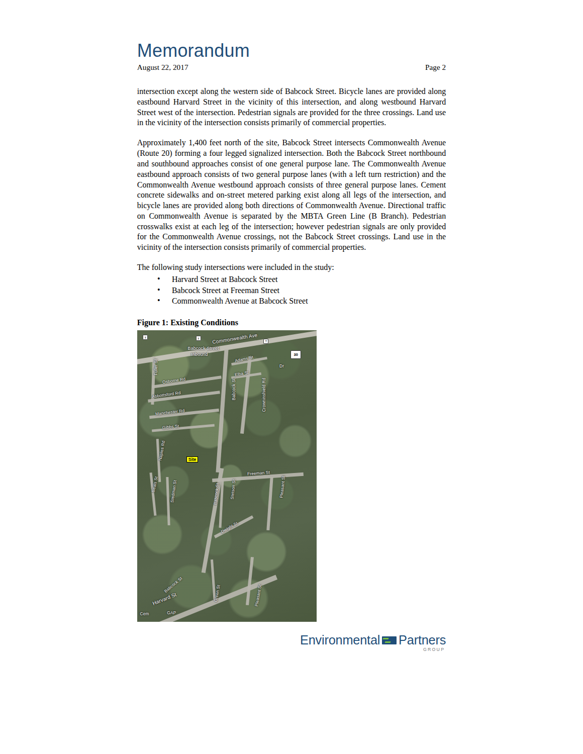Memorandum
August 22, 2017 Page 2
intersection except along the western side of Babcock Street. Bicycle lanes are provided along eastbound Harvard Street in the vicinity of this intersection, and along westbound Harvard Street west of the intersection. Pedestrian signals are provided for the three crossings. Land use in the vicinity of the intersection consists primarily of commercial properties.
Approximately 1,400 feet north of the site, Babcock Street intersects Commonwealth Avenue (Route 20) forming a four legged signalized intersection. Both the Babcock Street northbound and southbound approaches consist of one general purpose lane. The Commonwealth Avenue eastbound approach consists of two general purpose lanes (with a left turn restriction) and the Commonwealth Avenue westbound approach consists of three general purpose lanes. Cement concrete sidewalks and on-street metered parking exist along all legs of the intersection, and bicycle lanes are provided along both directions of Commonwealth Avenue. Directional traffic on Commonwealth Avenue is separated by the MBTA Green Line (B Branch). Pedestrian crosswalks exist at each leg of the intersection; however pedestrian signals are only provided for the Commonwealth Avenue crossings, not the Babcock Street crossings. Land use in the vicinity of the intersection consists primarily of commercial properties.
The following study intersections were included in the study:
Harvard Street at Babcock Street
Babcock Street at Freeman Street
Commonwealth Avenue at Babcock Street
Figure 1: Existing Conditions
T
T
T
30
Commonwealth Ave Babcock Street Inbound Adams St Elba St Dr Fuller St Osborne Rd Abbottsford Rd Manchester Rd Gibbs St Babcock St Crowninshield Rd Naples Rd Beals St Stedman St Babcock St Stetson St Pleasant St Pleasant St Freeman St Dwight St Green St Babcock St Harvard St Cem GAP
Site
Environmental Partners
GROUP